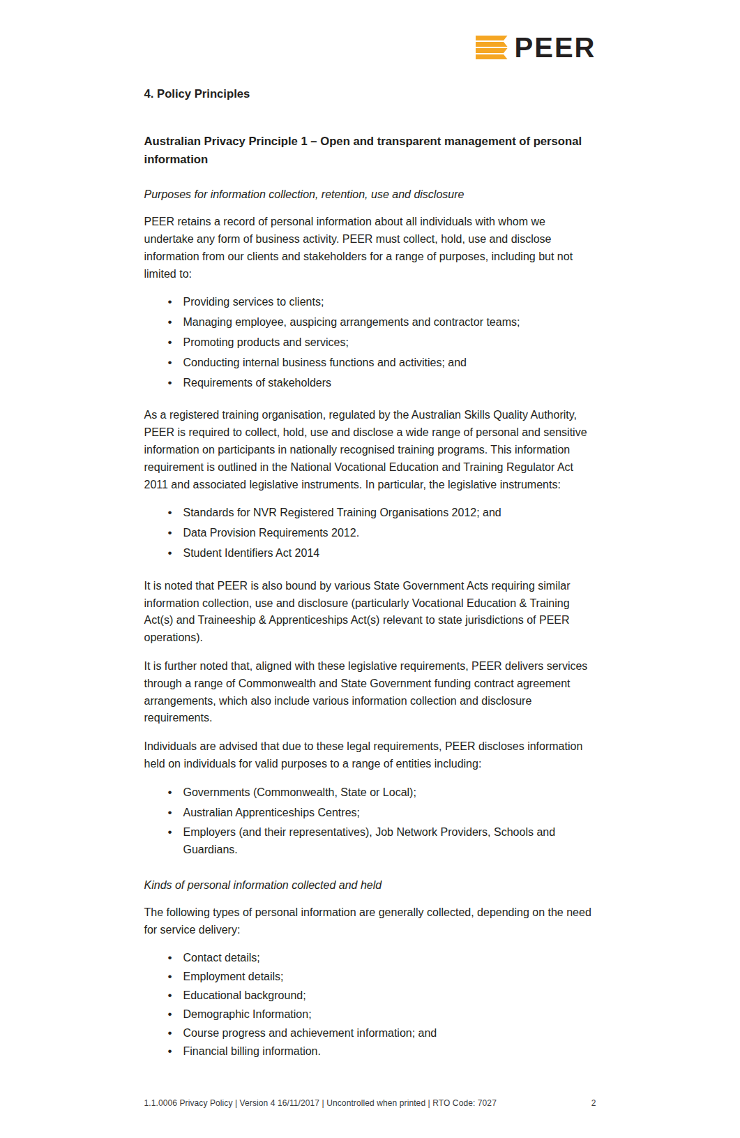PEER
4. Policy Principles
Australian Privacy Principle 1 – Open and transparent management of personal information
Purposes for information collection, retention, use and disclosure
PEER retains a record of personal information about all individuals with whom we undertake any form of business activity. PEER must collect, hold, use and disclose information from our clients and stakeholders for a range of purposes, including but not limited to:
Providing services to clients;
Managing employee, auspicing arrangements and contractor teams;
Promoting products and services;
Conducting internal business functions and activities; and
Requirements of stakeholders
As a registered training organisation, regulated by the Australian Skills Quality Authority, PEER is required to collect, hold, use and disclose a wide range of personal and sensitive information on participants in nationally recognised training programs. This information requirement is outlined in the National Vocational Education and Training Regulator Act 2011 and associated legislative instruments. In particular, the legislative instruments:
Standards for NVR Registered Training Organisations 2012; and
Data Provision Requirements 2012.
Student Identifiers Act 2014
It is noted that PEER is also bound by various State Government Acts requiring similar information collection, use and disclosure (particularly Vocational Education & Training Act(s) and Traineeship & Apprenticeships Act(s) relevant to state jurisdictions of PEER operations).
It is further noted that, aligned with these legislative requirements, PEER delivers services through a range of Commonwealth and State Government funding contract agreement arrangements, which also include various information collection and disclosure requirements.
Individuals are advised that due to these legal requirements, PEER discloses information held on individuals for valid purposes to a range of entities including:
Governments (Commonwealth, State or Local);
Australian Apprenticeships Centres;
Employers (and their representatives), Job Network Providers, Schools and Guardians.
Kinds of personal information collected and held
The following types of personal information are generally collected, depending on the need for service delivery:
Contact details;
Employment details;
Educational background;
Demographic Information;
Course progress and achievement information; and
Financial billing information.
1.1.0006 Privacy Policy | Version 4 16/11/2017 | Uncontrolled when printed | RTO Code: 7027 2